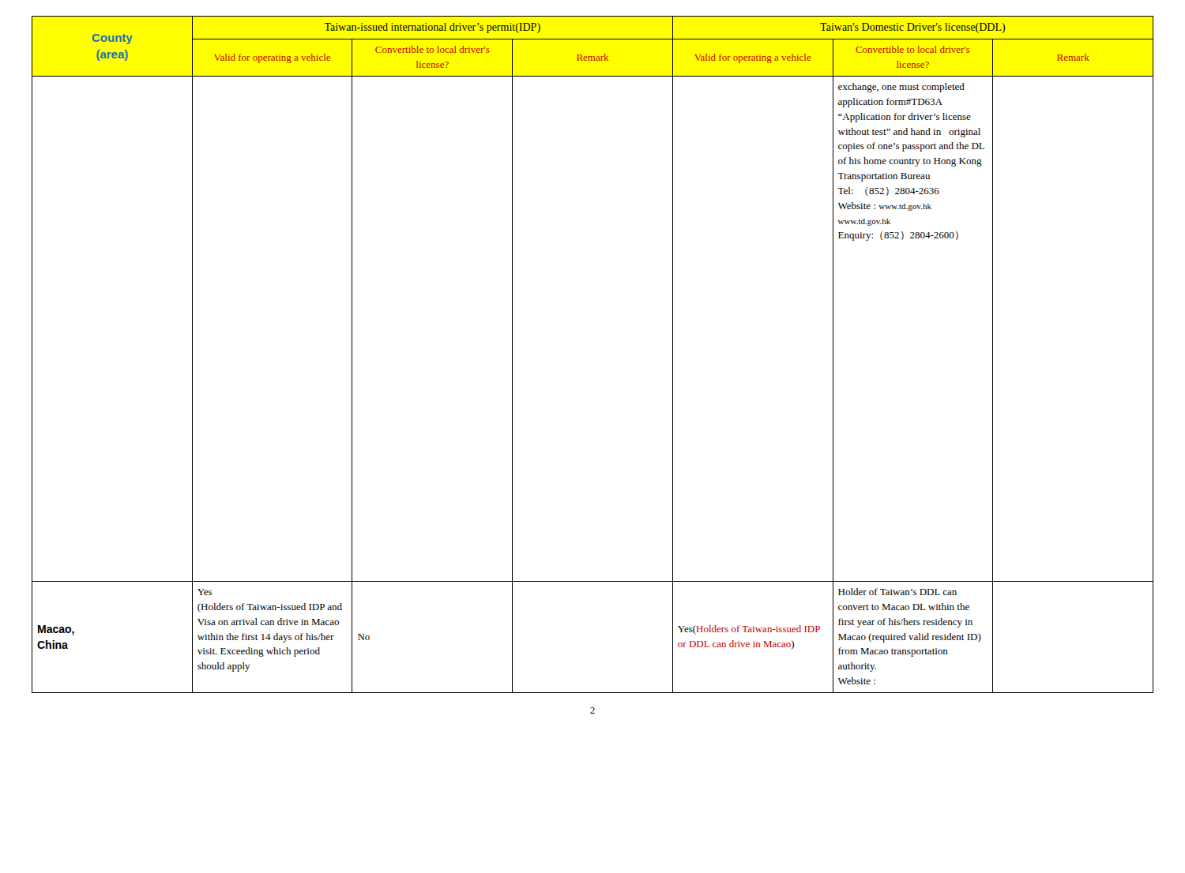| County (area) | Taiwan-issued international driver’s permit(IDP) | Taiwan's Domestic Driver's license(DDL) |
| --- | --- | --- |
| Valid for operating a vehicle | Convertible to local driver's license? | Remark | Valid for operating a vehicle | Convertible to local driver's license? | Remark |
| | | | | | exchange, one must completed application form#TD63A “Application for driver’s license without test” and hand in original copies of one’s passport and the DL of his home country to Hong Kong Transportation Bureau Tel: （852）2804-2636 Website : www.td.gov.hk www.td.gov.hk Enquiry:（852）2804-2600） | |
| Macao, China | Yes (Holders of Taiwan-issued IDP and Visa on arrival can drive in Macao within the first 14 days of his/her visit. Exceeding which period should apply | No | | Yes( Holders of Taiwan-issued IDP or DDL can drive in Macao ) | Holder of Taiwan’s DDL can convert to Macao DL within the first year of his/hers residency in Macao (required valid resident ID) from Macao transportation authority. Website : | |
2